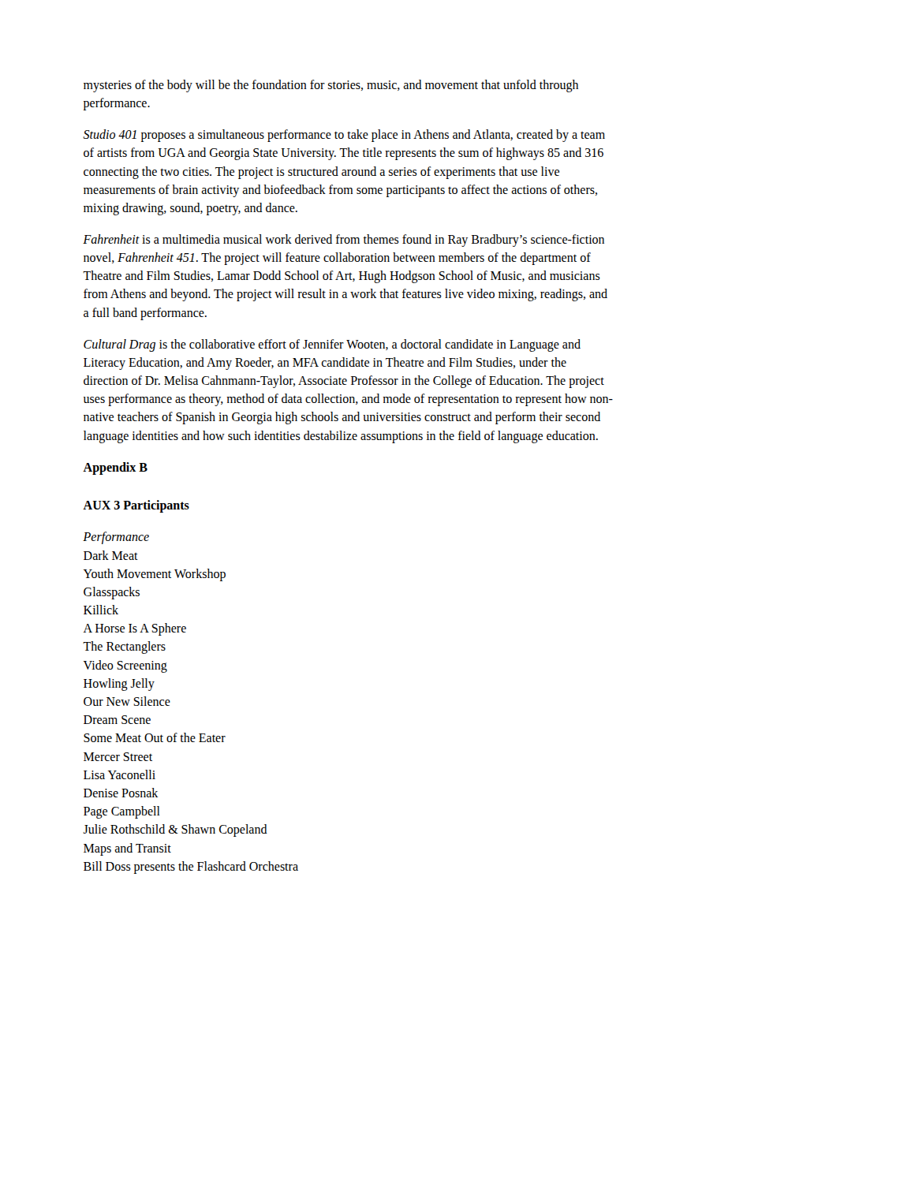mysteries of the body will be the foundation for stories, music, and movement that unfold through performance.
Studio 401 proposes a simultaneous performance to take place in Athens and Atlanta, created by a team of artists from UGA and Georgia State University. The title represents the sum of highways 85 and 316 connecting the two cities. The project is structured around a series of experiments that use live measurements of brain activity and biofeedback from some participants to affect the actions of others, mixing drawing, sound, poetry, and dance.
Fahrenheit is a multimedia musical work derived from themes found in Ray Bradbury’s science-fiction novel, Fahrenheit 451. The project will feature collaboration between members of the department of Theatre and Film Studies, Lamar Dodd School of Art, Hugh Hodgson School of Music, and musicians from Athens and beyond. The project will result in a work that features live video mixing, readings, and a full band performance.
Cultural Drag is the collaborative effort of Jennifer Wooten, a doctoral candidate in Language and Literacy Education, and Amy Roeder, an MFA candidate in Theatre and Film Studies, under the direction of Dr. Melisa Cahnmann-Taylor, Associate Professor in the College of Education. The project uses performance as theory, method of data collection, and mode of representation to represent how non-native teachers of Spanish in Georgia high schools and universities construct and perform their second language identities and how such identities destabilize assumptions in the field of language education.
Appendix B
AUX 3 Participants
Performance
Dark Meat
Youth Movement Workshop
Glasspacks
Killick
A Horse Is A Sphere
The Rectanglers
Video Screening
Howling Jelly
Our New Silence
Dream Scene
Some Meat Out of the Eater
Mercer Street
Lisa Yaconelli
Denise Posnak
Page Campbell
Julie Rothschild & Shawn Copeland
Maps and Transit
Bill Doss presents the Flashcard Orchestra